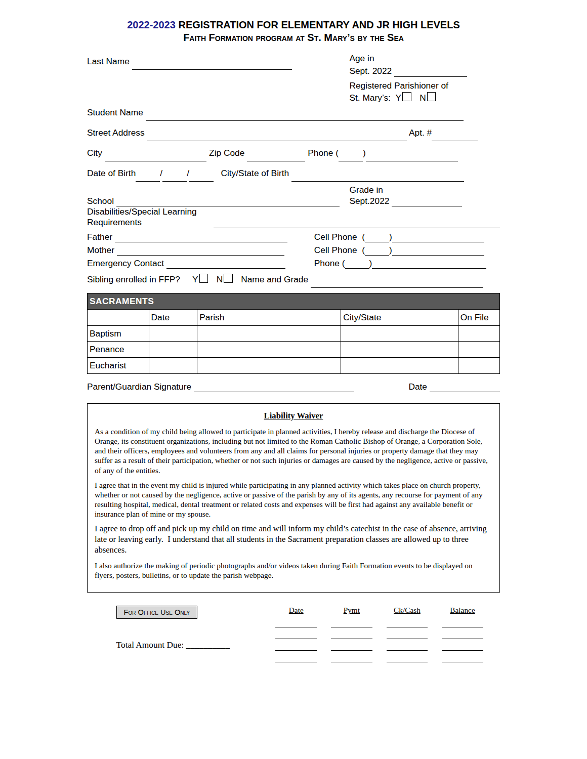2022-2023 REGISTRATION FOR ELEMENTARY AND JR HIGH LEVELS
Faith Formation program at St. Mary’s by the Sea
Last Name
Age in
Sept. 2022
Registered Parishioner of
St. Mary’s: Y N
Student Name
Street Address Apt. #
City Zip Code Phone ( )
Date of Birth / / City/State of Birth
School
Grade in
Sept.2022
Disabilities/Special Learning
Requirements
Father
Cell Phone ( )
Mother
Cell Phone ( )
Emergency Contact
Phone ( )
Sibling enrolled in FFP? Y N Name and Grade
| SACRAMENTS |
| --- |
| | Date | Parish | City/State | On File |
| Baptism | | | | |
| Penance | | | | |
| Eucharist | | | | |
Parent/Guardian Signature
Date
Liability Waiver
As a condition of my child being allowed to participate in planned activities, I hereby release and discharge the Diocese of Orange, its constituent organizations, including but not limited to the Roman Catholic Bishop of Orange, a Corporation Sole, and their officers, employees and volunteers from any and all claims for personal injuries or property damage that they may suffer as a result of their participation, whether or not such injuries or damages are caused by the negligence, active or passive, of any of the entities.
I agree that in the event my child is injured while participating in any planned activity which takes place on church property, whether or not caused by the negligence, active or passive of the parish by any of its agents, any recourse for payment of any resulting hospital, medical, dental treatment or related costs and expenses will be first had against any available benefit or insurance plan of mine or my spouse.
I agree to drop off and pick up my child on time and will inform my child’s catechist in the case of absence, arriving late or leaving early. I understand that all students in the Sacrament preparation classes are allowed up to three absences.
I also authorize the making of periodic photographs and/or videos taken during Faith Formation events to be displayed on flyers, posters, bulletins, or to update the parish webpage.
For Office Use Only
Total Amount Due: __________
| Date | Pymt | Ck/Cash | Balance |
| --- | --- | --- | --- |